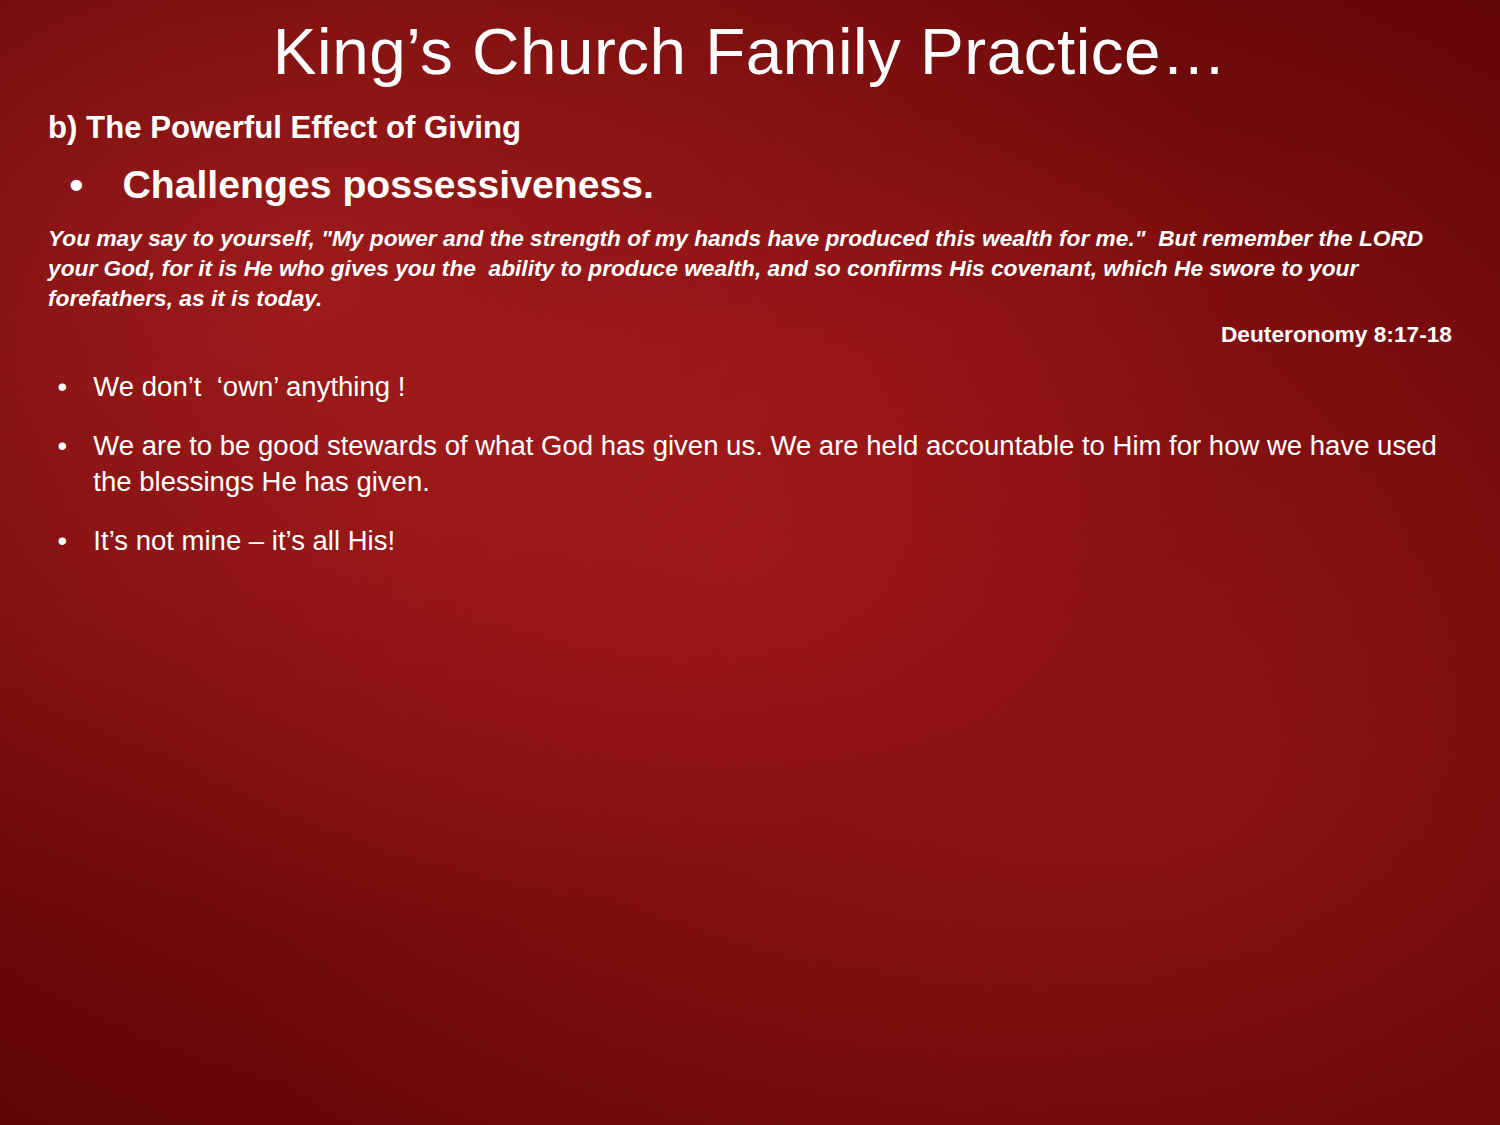King’s Church Family Practice…
b) The Powerful Effect of Giving
•Challenges possessiveness.
You may say to yourself, "My power and the strength of my hands have produced this wealth for me." But remember the LORD your God, for it is He who gives you the ability to produce wealth, and so confirms His covenant, which He swore to your forefathers, as it is today.
Deuteronomy 8:17-18
•We don’t ‘own’ anything !
•We are to be good stewards of what God has given us. We are held accountable to Him for how we have used the blessings He has given.
•It’s not mine – it’s all His!